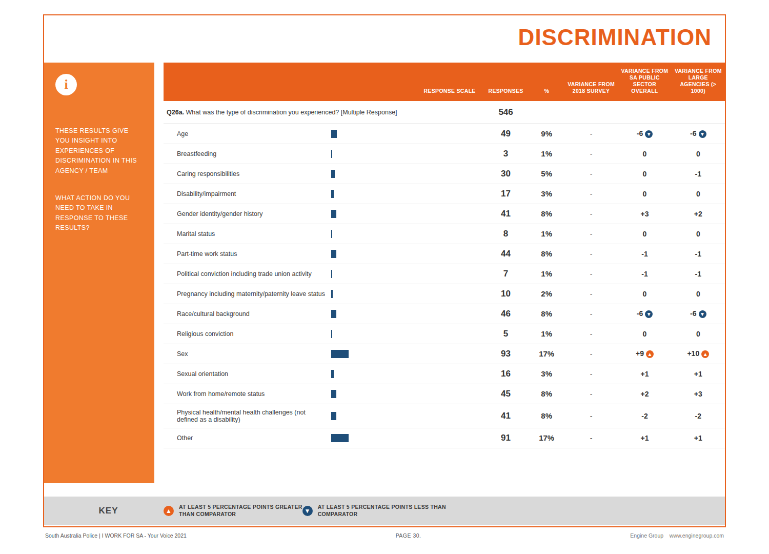Discrimination
i
These results give you insight into experiences of discrimination in this agency / team
What action do you need to take in response to these results?
| | Response scale | Responses | % | Variance from 2018 survey | Variance from SA public sector overall | Variance from large agencies (> 1000) |
| --- | --- | --- | --- | --- | --- | --- |
| Q26a. What was the type of discrimination you experienced? [Multiple Response] | 546 | | | | |
| Age | | 49 | 9% | - | -6 ▼ | -6 ▼ |
| Breastfeeding | | 3 | 1% | - | 0 | 0 |
| Caring responsibilities | | 30 | 5% | - | 0 | -1 |
| Disability/impairment | | 17 | 3% | - | 0 | 0 |
| Gender identity/gender history | | 41 | 8% | - | +3 | +2 |
| Marital status | | 8 | 1% | - | 0 | 0 |
| Part-time work status | | 44 | 8% | - | -1 | -1 |
| Political conviction including trade union activity | | 7 | 1% | - | -1 | -1 |
| Pregnancy including maternity/paternity leave status | | 10 | 2% | - | 0 | 0 |
| Race/cultural background | | 46 | 8% | - | -6 ▼ | -6 ▼ |
| Religious conviction | | 5 | 1% | - | 0 | 0 |
| Sex | | 93 | 17% | - | +9 ▲ | +10 ▲ |
| Sexual orientation | | 16 | 3% | - | +1 | +1 |
| Work from home/remote status | | 45 | 8% | - | +2 | +3 |
| Physical health/mental health challenges (not defined as a disability) | | 41 | 8% | - | -2 | -2 |
| Other | | 91 | 17% | - | +1 | +1 |
KEY
▲ At least 5 percentage points greater
than comparator
▼ At least 5 percentage points less than
comparator
South Australia Police | I WORK FOR SA - Your Voice 2021
PAGE 30.
Engine Group www.enginegroup.com